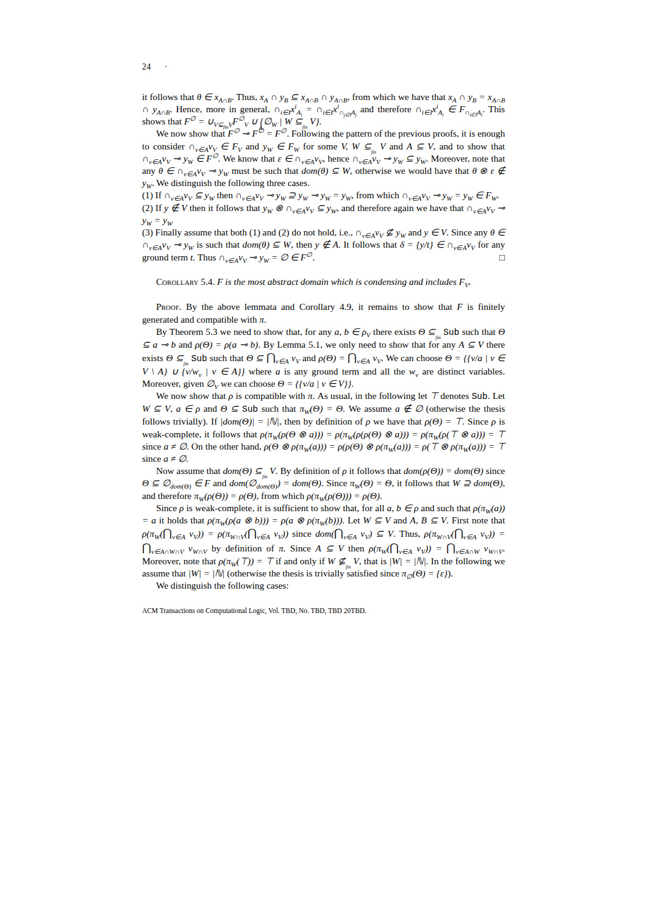24·
it follows that θ ∈ xA∩B. Thus, xA ∩ yB ⊆ xA∩B ∩ yA∩B, from which we have that xA ∩ yB = xA∩B ∩ yA∩B. Hence, more in general, ∩i∈IxiAi = ∩i∈Ixi∩j∈IAj and therefore ∩i∈IxiAi ∈ F∩i∈IAi. This shows that F∅ = ∪V⊆fin VF∅V ∪ {∅W | W ⊆fin V}.
We now show that F∅ ∧⊸ F∅ = F∅. Following the pattern of the previous proofs, it is enough to consider ∩v∈AvV ∈ FV and yW ∈ FW for some V, W ⊆fin V and A ⊆ V, and to show that ∩v∈AvV ⊸ yW ∈ F∅. We know that ε ∈ ∩v∈AvV, hence ∩v∈AvV ⊸ yW ⊆ yW. Moreover, note that any θ ∈ ∩v∈AvV ⊸ yW must be such that dom(θ) ⊆ W, otherwise we would have that θ ⊗ ε ∉ yW. We distinguish the following three cases.
(1) If ∩v∈AvV ⊆ yW then ∩v∈AvV ⊸ yW ⊇ yW ⊸ yW = yW, from which ∩v∈AvV ⊸ yW = yW ∈ FW.
(2) If y ∉ V then it follows that yW ⊗ ∩v∈AvV ⊆ yW, and therefore again we have that ∩v∈AvV ⊸ yW = yW
(3) Finally assume that both (1) and (2) do not hold, i.e., ∩v∈AvV ⊈ yW and y ∈ V. Since any θ ∈ ∩v∈AvV ⊸ yW is such that dom(θ) ⊆ W, then y ∉ A. It follows that δ = {y/t} ∈ ∩v∈AvV for any ground term t. Thus ∩v∈AvV ⊸ yW = ∅ ∈ F∅. □
Corollary 5.4. F is the most abstract domain which is condensing and includes FV.
Proof. By the above lemmata and Corollary 4.9, it remains to show that F is finitely generated and compatible with π.
By Theorem 5.3 we need to show that, for any a, b ∈ ρV there exists Θ ⊆fin Sub such that Θ ⊆ a ⊸ b and ρ(Θ) = ρ(a ⊸ b). By Lemma 5.1, we only need to show that for any A ⊆ V there exists Θ ⊆fin Sub such that Θ ⊆ ⋂v∈A vV and ρ(Θ) = ⋂v∈A vV. We can choose Θ = {{v/a | v ∈ V \ A} ∪ {v/wv | v ∈ A}} where a is any ground term and all the wv are distinct variables. Moreover, given ∅V we can choose Θ = {{v/a | v ∈ V}}.
We now show that ρ is compatible with π. As usual, in the following let ⊤ denotes Sub. Let W ⊆ V, a ∈ ρ and Θ ⊆ Sub such that πW(Θ) = Θ. We assume a ∉ ∅ (otherwise the thesis follows trivially). If |dom(Θ)| = |ℕ|, then by definition of ρ we have that ρ(Θ) = ⊤. Since ρ is weak-complete, it follows that ρ(πW(ρ(Θ ⊗ a))) = ρ(πW(ρ(ρ(Θ) ⊗ a))) = ρ(πW(ρ(⊤ ⊗ a))) = ⊤ since a ≠ ∅. On the other hand, ρ(Θ ⊗ ρ(πW(a))) = ρ(ρ(Θ) ⊗ ρ(πW(a))) = ρ(⊤ ⊗ ρ(πW(a))) = ⊤ since a ≠ ∅.
Now assume that dom(Θ) ⊆fin V. By definition of ρ it follows that dom(ρ(Θ)) = dom(Θ) since Θ ⊆ ∅dom(Θ) ∈ F and dom(∅dom(Θ)) = dom(Θ). Since πW(Θ) = Θ, it follows that W ⊇ dom(Θ), and therefore πW(ρ(Θ)) = ρ(Θ), from which ρ(πW(ρ(Θ))) = ρ(Θ).
Since ρ is weak-complete, it is sufficient to show that, for all a, b ∈ ρ and such that ρ(πW(a)) = a it holds that ρ(πW(ρ(a ⊗ b))) = ρ(a ⊗ ρ(πW(b))). Let W ⊆ V and A, B ⊆ V. First note that ρ(πW(⋂v∈A vV)) = ρ(πW∩V(⋂v∈A vV)) since dom(⋂v∈A vV) ⊆ V. Thus, ρ(πW∩V(⋂v∈A vV)) = ⋂v∈A∩W∩V vW∩V by definition of π. Since A ⊆ V then ρ(πW(⋂v∈A vV)) = ⋂v∈A∩W vW∩V. Moreover, note that ρ(πW(⊤)) = ⊤ if and only if W ⊈fin V, that is |W| = |ℕ|. In the following we assume that |W| = |ℕ| (otherwise the thesis is trivially satisfied since π∅(Θ) = {ε}).
We distinguish the following cases:
ACM Transactions on Computational Logic, Vol. TBD, No. TBD, TBD 20TBD.